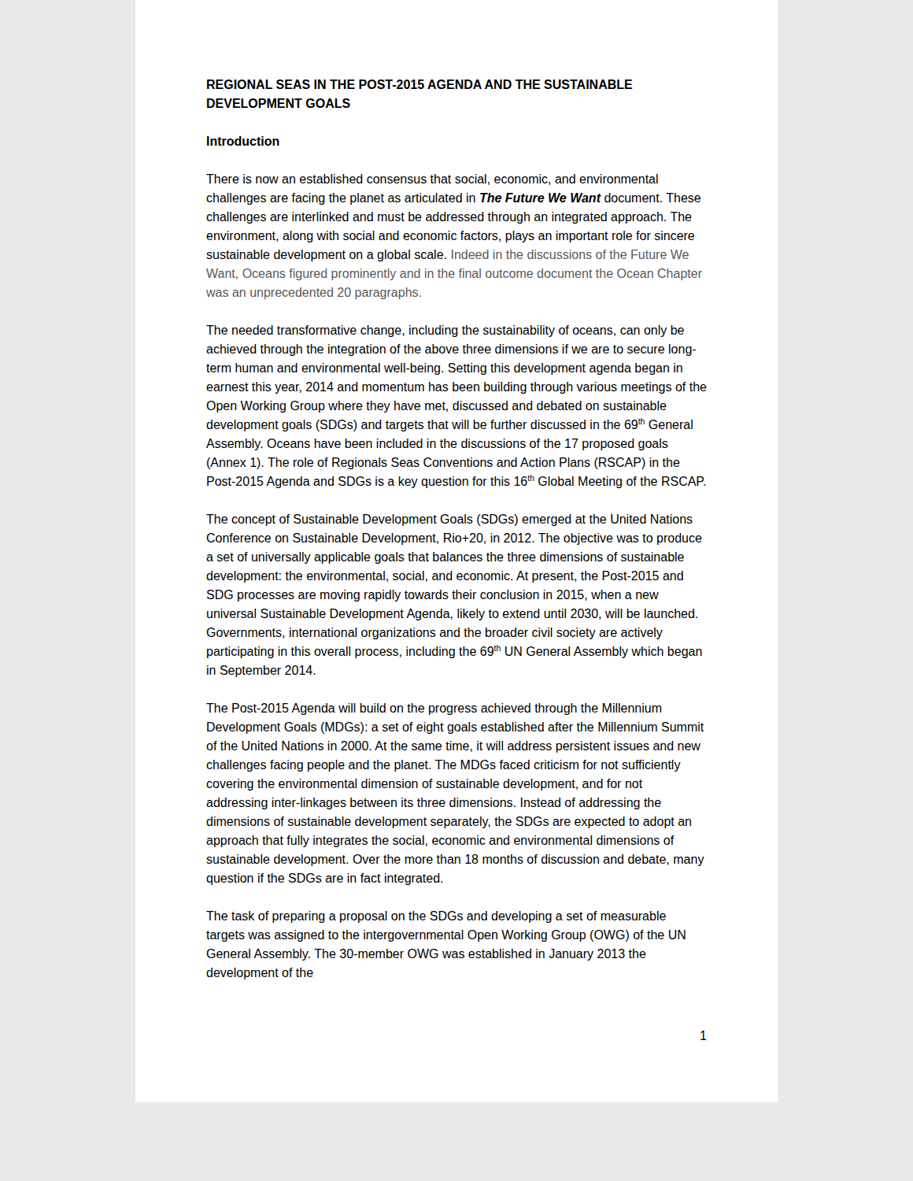Regional Seas in the Post-2015 Agenda and the Sustainable Development Goals
Introduction
There is now an established consensus that social, economic, and environmental challenges are facing the planet as articulated in The Future We Want document. These challenges are interlinked and must be addressed through an integrated approach. The environment, along with social and economic factors, plays an important role for sincere sustainable development on a global scale. Indeed in the discussions of the Future We Want, Oceans figured prominently and in the final outcome document the Ocean Chapter was an unprecedented 20 paragraphs.
The needed transformative change, including the sustainability of oceans, can only be achieved through the integration of the above three dimensions if we are to secure long-term human and environmental well-being. Setting this development agenda began in earnest this year, 2014 and momentum has been building through various meetings of the Open Working Group where they have met, discussed and debated on sustainable development goals (SDGs) and targets that will be further discussed in the 69th General Assembly. Oceans have been included in the discussions of the 17 proposed goals (Annex 1). The role of Regionals Seas Conventions and Action Plans (RSCAP) in the Post-2015 Agenda and SDGs is a key question for this 16th Global Meeting of the RSCAP.
The concept of Sustainable Development Goals (SDGs) emerged at the United Nations Conference on Sustainable Development, Rio+20, in 2012. The objective was to produce a set of universally applicable goals that balances the three dimensions of sustainable development: the environmental, social, and economic. At present, the Post-2015 and SDG processes are moving rapidly towards their conclusion in 2015, when a new universal Sustainable Development Agenda, likely to extend until 2030, will be launched. Governments, international organizations and the broader civil society are actively participating in this overall process, including the 69th UN General Assembly which began in September 2014.
The Post-2015 Agenda will build on the progress achieved through the Millennium Development Goals (MDGs): a set of eight goals established after the Millennium Summit of the United Nations in 2000. At the same time, it will address persistent issues and new challenges facing people and the planet. The MDGs faced criticism for not sufficiently covering the environmental dimension of sustainable development, and for not addressing inter-linkages between its three dimensions. Instead of addressing the dimensions of sustainable development separately, the SDGs are expected to adopt an approach that fully integrates the social, economic and environmental dimensions of sustainable development. Over the more than 18 months of discussion and debate, many question if the SDGs are in fact integrated.
The task of preparing a proposal on the SDGs and developing a set of measurable targets was assigned to the intergovernmental Open Working Group (OWG) of the UN General Assembly. The 30-member OWG was established in January 2013 the development of the
1